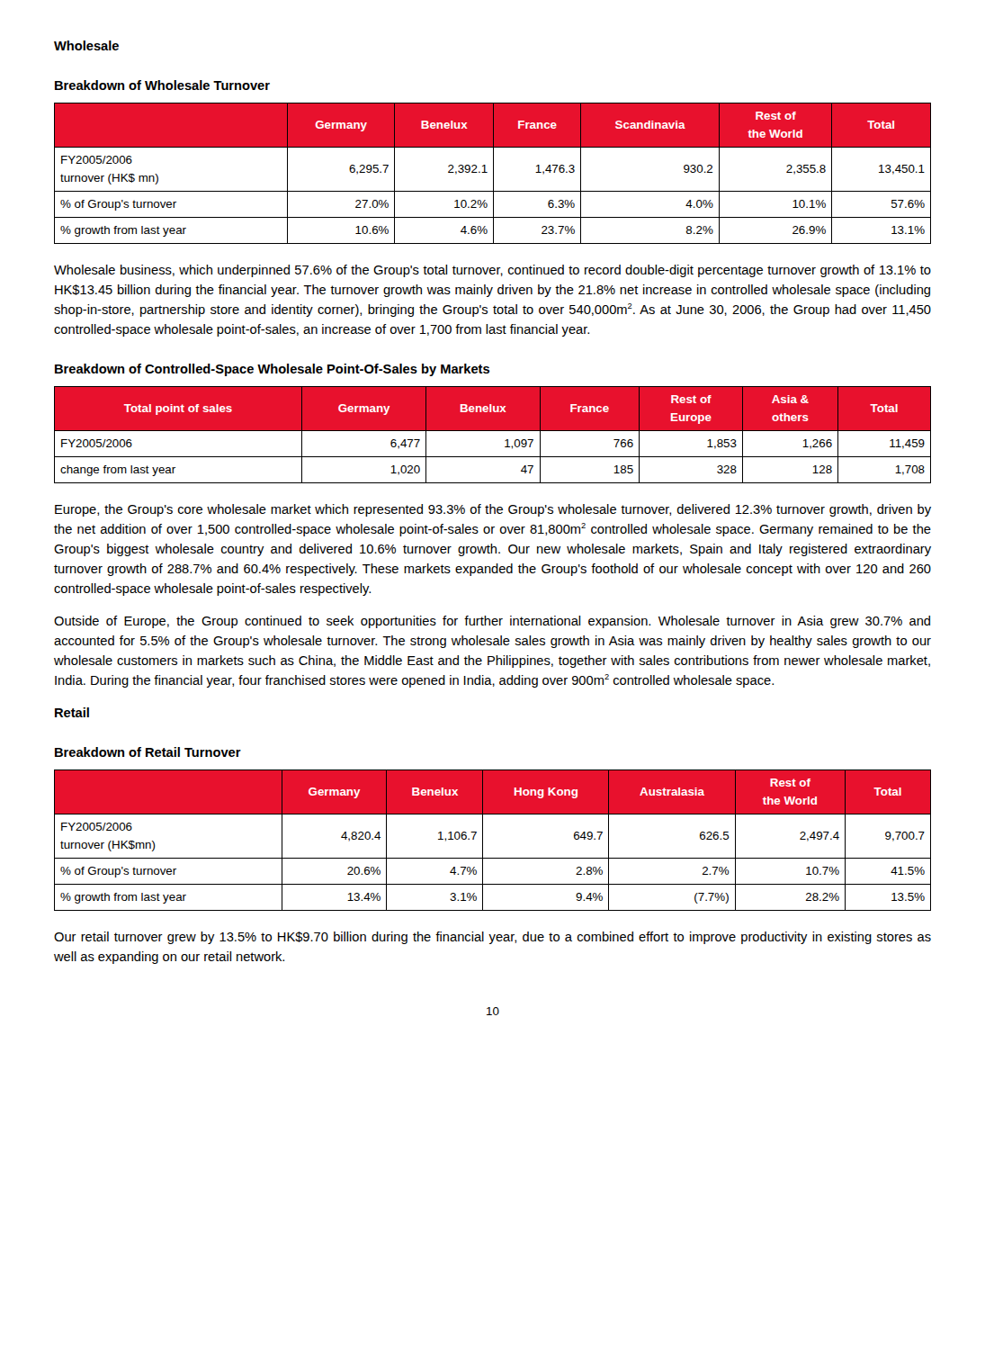Wholesale
Breakdown of Wholesale Turnover
| | Germany | Benelux | France | Scandinavia | Rest of the World | Total |
| --- | --- | --- | --- | --- | --- | --- |
| FY2005/2006 turnover (HK$ mn) | 6,295.7 | 2,392.1 | 1,476.3 | 930.2 | 2,355.8 | 13,450.1 |
| % of Group's turnover | 27.0% | 10.2% | 6.3% | 4.0% | 10.1% | 57.6% |
| % growth from last year | 10.6% | 4.6% | 23.7% | 8.2% | 26.9% | 13.1% |
Wholesale business, which underpinned 57.6% of the Group's total turnover, continued to record double-digit percentage turnover growth of 13.1% to HK$13.45 billion during the financial year. The turnover growth was mainly driven by the 21.8% net increase in controlled wholesale space (including shop-in-store, partnership store and identity corner), bringing the Group's total to over 540,000m2. As at June 30, 2006, the Group had over 11,450 controlled-space wholesale point-of-sales, an increase of over 1,700 from last financial year.
Breakdown of Controlled-Space Wholesale Point-Of-Sales by Markets
| Total point of sales | Germany | Benelux | France | Rest of Europe | Asia & others | Total |
| --- | --- | --- | --- | --- | --- | --- |
| FY2005/2006 | 6,477 | 1,097 | 766 | 1,853 | 1,266 | 11,459 |
| change from last year | 1,020 | 47 | 185 | 328 | 128 | 1,708 |
Europe, the Group's core wholesale market which represented 93.3% of the Group's wholesale turnover, delivered 12.3% turnover growth, driven by the net addition of over 1,500 controlled-space wholesale point-of-sales or over 81,800m2 controlled wholesale space. Germany remained to be the Group's biggest wholesale country and delivered 10.6% turnover growth. Our new wholesale markets, Spain and Italy registered extraordinary turnover growth of 288.7% and 60.4% respectively. These markets expanded the Group's foothold of our wholesale concept with over 120 and 260 controlled-space wholesale point-of-sales respectively.
Outside of Europe, the Group continued to seek opportunities for further international expansion. Wholesale turnover in Asia grew 30.7% and accounted for 5.5% of the Group's wholesale turnover. The strong wholesale sales growth in Asia was mainly driven by healthy sales growth to our wholesale customers in markets such as China, the Middle East and the Philippines, together with sales contributions from newer wholesale market, India. During the financial year, four franchised stores were opened in India, adding over 900m2 controlled wholesale space.
Retail
Breakdown of Retail Turnover
| | Germany | Benelux | Hong Kong | Australasia | Rest of the World | Total |
| --- | --- | --- | --- | --- | --- | --- |
| FY2005/2006 turnover (HK$mn) | 4,820.4 | 1,106.7 | 649.7 | 626.5 | 2,497.4 | 9,700.7 |
| % of Group's turnover | 20.6% | 4.7% | 2.8% | 2.7% | 10.7% | 41.5% |
| % growth from last year | 13.4% | 3.1% | 9.4% | (7.7%) | 28.2% | 13.5% |
Our retail turnover grew by 13.5% to HK$9.70 billion during the financial year, due to a combined effort to improve productivity in existing stores as well as expanding on our retail network.
10